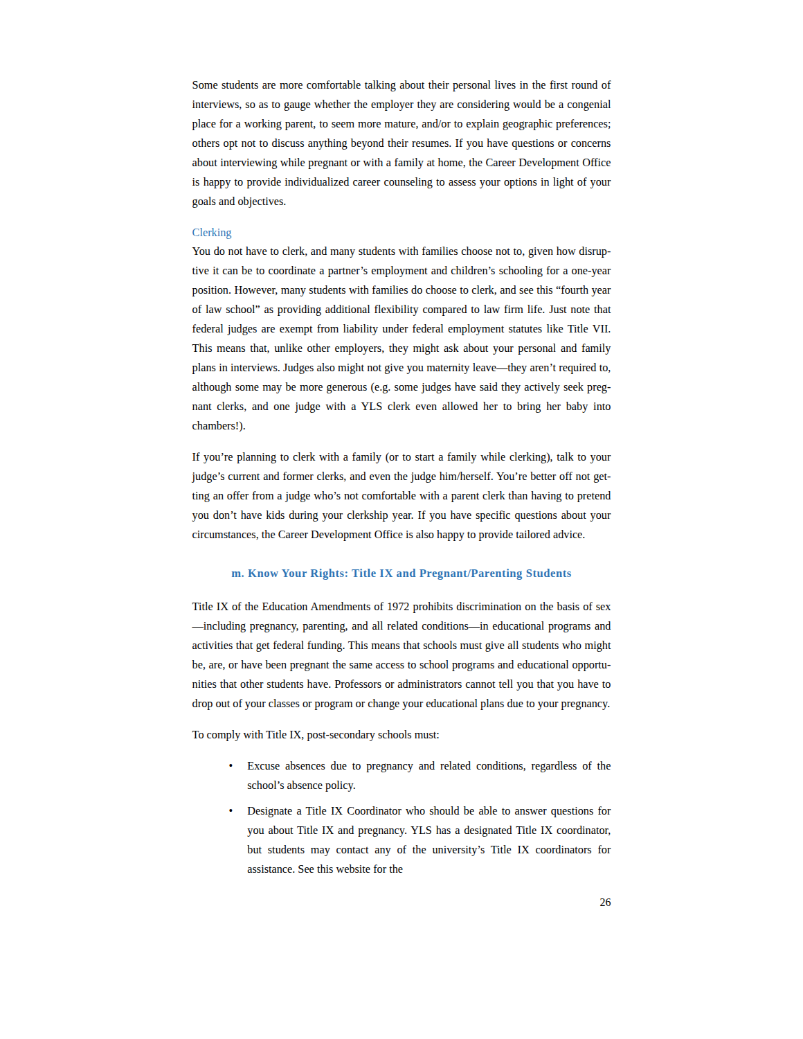Some students are more comfortable talking about their personal lives in the first round of interviews, so as to gauge whether the employer they are considering would be a congenial place for a working parent, to seem more mature, and/or to explain geographic preferences; others opt not to discuss anything beyond their resumes. If you have questions or concerns about interviewing while pregnant or with a family at home, the Career Development Office is happy to provide individualized career counseling to assess your options in light of your goals and objectives.
Clerking
You do not have to clerk, and many students with families choose not to, given how disruptive it can be to coordinate a partner’s employment and children’s schooling for a one-year position. However, many students with families do choose to clerk, and see this “fourth year of law school” as providing additional flexibility compared to law firm life. Just note that federal judges are exempt from liability under federal employment statutes like Title VII. This means that, unlike other employers, they might ask about your personal and family plans in interviews. Judges also might not give you maternity leave—they aren’t required to, although some may be more generous (e.g. some judges have said they actively seek pregnant clerks, and one judge with a YLS clerk even allowed her to bring her baby into chambers!).
If you’re planning to clerk with a family (or to start a family while clerking), talk to your judge’s current and former clerks, and even the judge him/herself. You’re better off not getting an offer from a judge who’s not comfortable with a parent clerk than having to pretend you don’t have kids during your clerkship year. If you have specific questions about your circumstances, the Career Development Office is also happy to provide tailored advice.
m. Know Your Rights: Title IX and Pregnant/Parenting Students
Title IX of the Education Amendments of 1972 prohibits discrimination on the basis of sex—including pregnancy, parenting, and all related conditions—in educational programs and activities that get federal funding. This means that schools must give all students who might be, are, or have been pregnant the same access to school programs and educational opportunities that other students have. Professors or administrators cannot tell you that you have to drop out of your classes or program or change your educational plans due to your pregnancy.
To comply with Title IX, post-secondary schools must:
Excuse absences due to pregnancy and related conditions, regardless of the school’s absence policy.
Designate a Title IX Coordinator who should be able to answer questions for you about Title IX and pregnancy. YLS has a designated Title IX coordinator, but students may contact any of the university’s Title IX coordinators for assistance. See this website for the
26